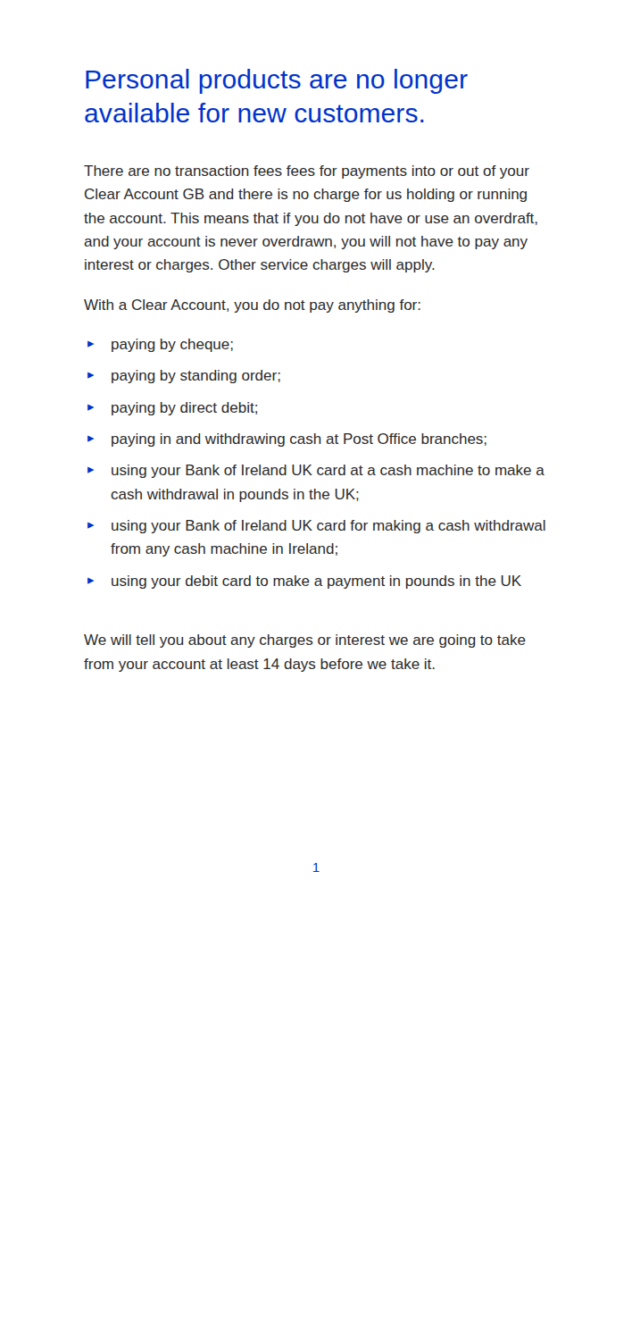Personal products are no longer available for new customers.
There are no transaction fees fees for payments into or out of your Clear Account GB and there is no charge for us holding or running the account. This means that if you do not have or use an overdraft, and your account is never overdrawn, you will not have to pay any interest or charges. Other service charges will apply.
With a Clear Account, you do not pay anything for:
paying by cheque;
paying by standing order;
paying by direct debit;
paying in and withdrawing cash at Post Office branches;
using your Bank of Ireland UK card at a cash machine to make a cash withdrawal in pounds in the UK;
using your Bank of Ireland UK card for making a cash withdrawal from any cash machine in Ireland;
using your debit card to make a payment in pounds in the UK
We will tell you about any charges or interest we are going to take from your account at least 14 days before we take it.
1